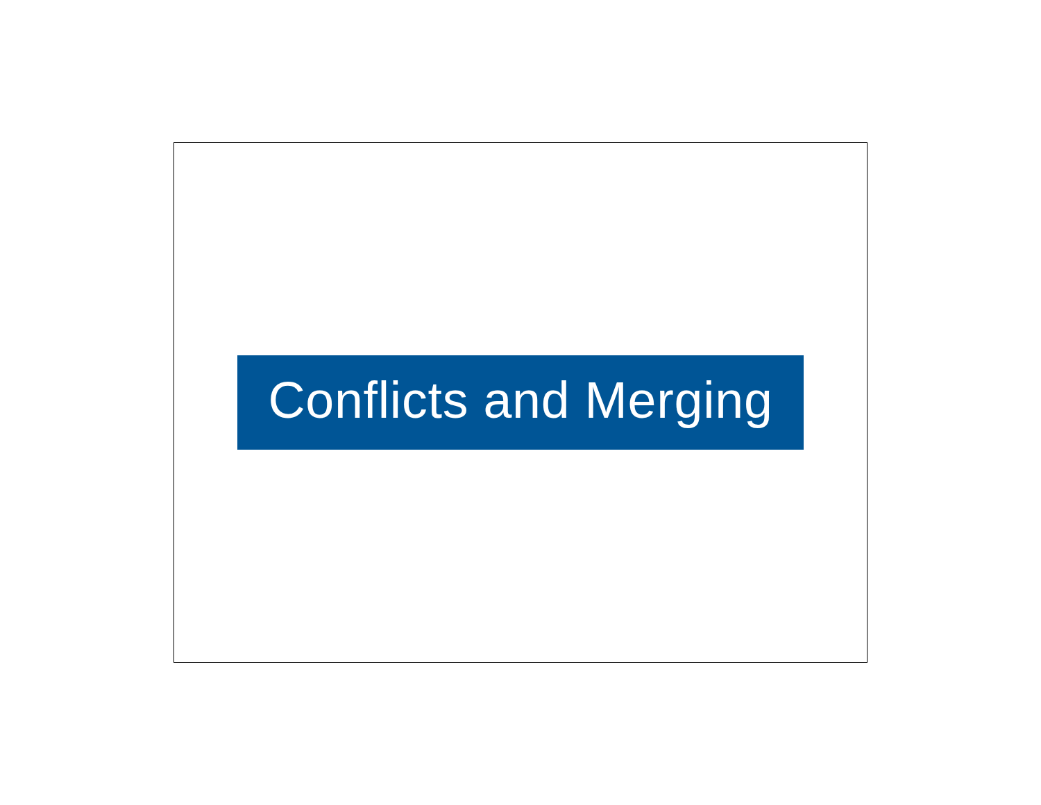Conflicts and Merging